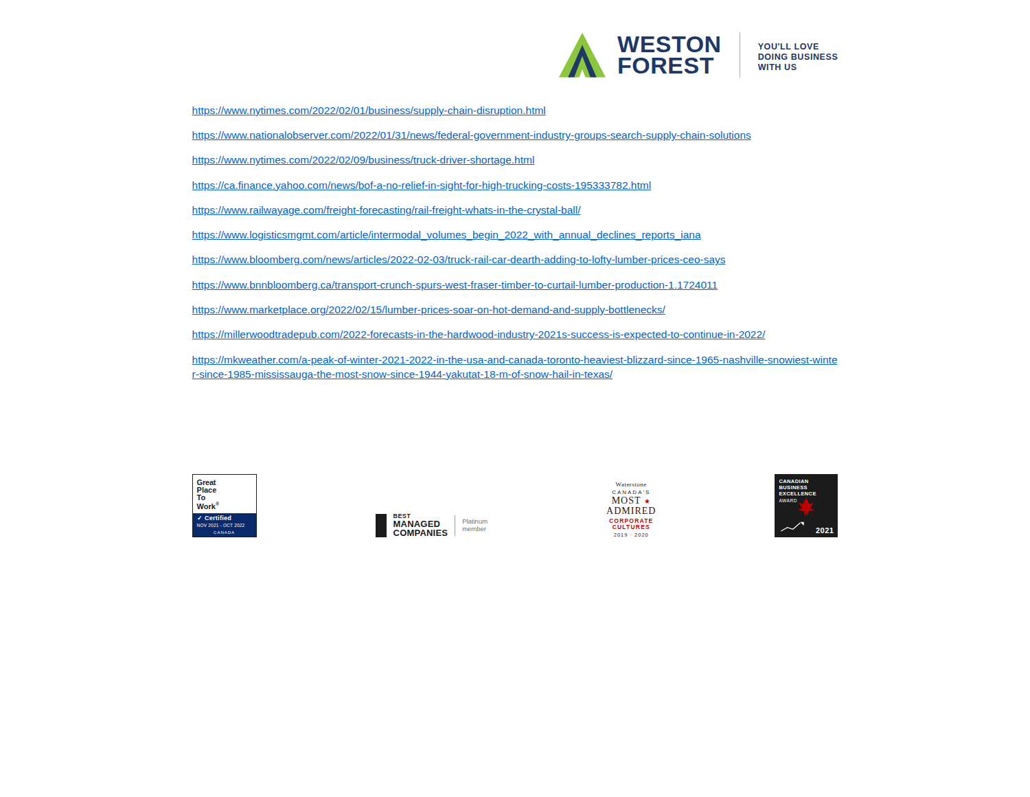Weston Forest mark
WESTON
FOREST
YOU'LL LOVE
DOING BUSINESS
WITH US
https://www.nytimes.com/2022/02/01/business/supply-chain-disruption.html
https://www.nationalobserver.com/2022/01/31/news/federal-government-industry-groups-search-supply-chain-solutions
https://www.nytimes.com/2022/02/09/business/truck-driver-shortage.html
https://ca.finance.yahoo.com/news/bof-a-no-relief-in-sight-for-high-trucking-costs-195333782.html
https://www.railwayage.com/freight-forecasting/rail-freight-whats-in-the-crystal-ball/
https://www.logisticsmgmt.com/article/intermodal_volumes_begin_2022_with_annual_declines_reports_iana
https://www.bloomberg.com/news/articles/2022-02-03/truck-rail-car-dearth-adding-to-lofty-lumber-prices-ceo-says
https://www.bnnbloomberg.ca/transport-crunch-spurs-west-fraser-timber-to-curtail-lumber-production-1.1724011
https://www.marketplace.org/2022/02/15/lumber-prices-soar-on-hot-demand-and-supply-bottlenecks/
https://millerwoodtradepub.com/2022-forecasts-in-the-hardwood-industry-2021s-success-is-expected-to-continue-in-2022/
https://mkweather.com/a-peak-of-winter-2021-2022-in-the-usa-and-canada-toronto-heaviest-blizzard-since-1965-nashville-snowiest-winter-since-1985-mississauga-the-most-snow-since-1944-yakutat-18-m-of-snow-hail-in-texas/
Great
Place
To
Work®
✓Certified
NOV 2021 - OCT 2022
CANADA
BEST
MANAGED
COMPANIES
Platinum
member
Waterstone
CANADA'S
MOST ★
ADMIRED
CORPORATE
CULTURES
2019 · 2020
CANADIAN
BUSINESS
EXCELLENCE
AWARD
2021